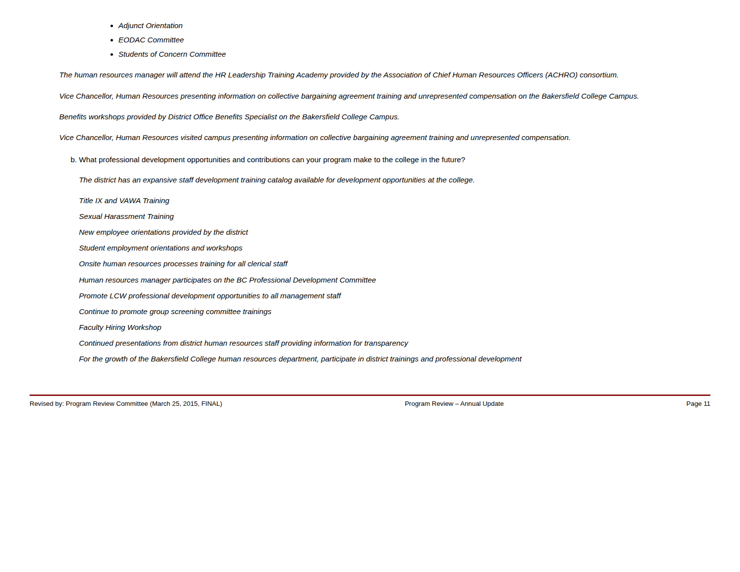Adjunct Orientation
EODAC Committee
Students of Concern Committee
The human resources manager will attend the HR Leadership Training Academy provided by the Association of Chief Human Resources Officers (ACHRO) consortium.
Vice Chancellor, Human Resources presenting information on collective bargaining agreement training and unrepresented compensation on the Bakersfield College Campus.
Benefits workshops provided by District Office Benefits Specialist on the Bakersfield College Campus.
Vice Chancellor, Human Resources visited campus presenting information on collective bargaining agreement training and unrepresented compensation.
What professional development opportunities and contributions can your program make to the college in the future?
The district has an expansive staff development training catalog available for development opportunities at the college.
Title IX and VAWA Training
Sexual Harassment Training
New employee orientations provided by the district
Student employment orientations and workshops
Onsite human resources processes training for all clerical staff
Human resources manager participates on the BC Professional Development Committee
Promote LCW professional development opportunities to all management staff
Continue to promote group screening committee trainings
Faculty Hiring Workshop
Continued presentations from district human resources staff providing information for transparency
For the growth of the Bakersfield College human resources department, participate in district trainings and professional development
Revised by: Program Review Committee (March 25, 2015, FINAL)
Program Review – Annual Update
Page 11